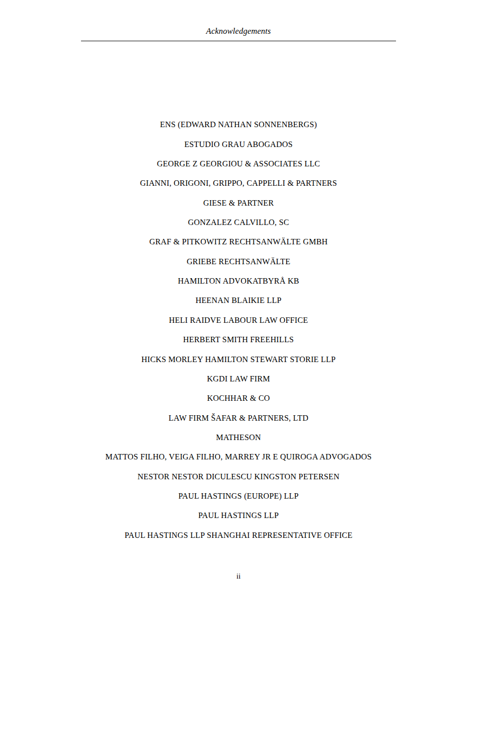Acknowledgements
ENS (EDWARD NATHAN SONNENBERGS)
ESTUDIO GRAU ABOGADOS
GEORGE Z GEORGIOU & ASSOCIATES LLC
GIANNI, ORIGONI, GRIPPO, CAPPELLI & PARTNERS
GIESE & PARTNER
GONZALEZ CALVILLO, SC
GRAF & PITKOWITZ RECHTSANWÄLTE GMBH
GRIEBE RECHTSANWÄLTE
HAMILTON ADVOKATBYRÅ KB
HEENAN BLAIKIE LLP
HELI RAIDVE LABOUR LAW OFFICE
HERBERT SMITH FREEHILLS
HICKS MORLEY HAMILTON STEWART STORIE LLP
KGDI LAW FIRM
KOCHHAR & CO
LAW FIRM ŠAFAR & PARTNERS, LTD
MATHESON
MATTOS FILHO, VEIGA FILHO, MARREY JR E QUIROGA ADVOGADOS
NESTOR NESTOR DICULESCU KINGSTON PETERSEN
PAUL HASTINGS (EUROPE) LLP
PAUL HASTINGS LLP
PAUL HASTINGS LLP SHANGHAI REPRESENTATIVE OFFICE
ii